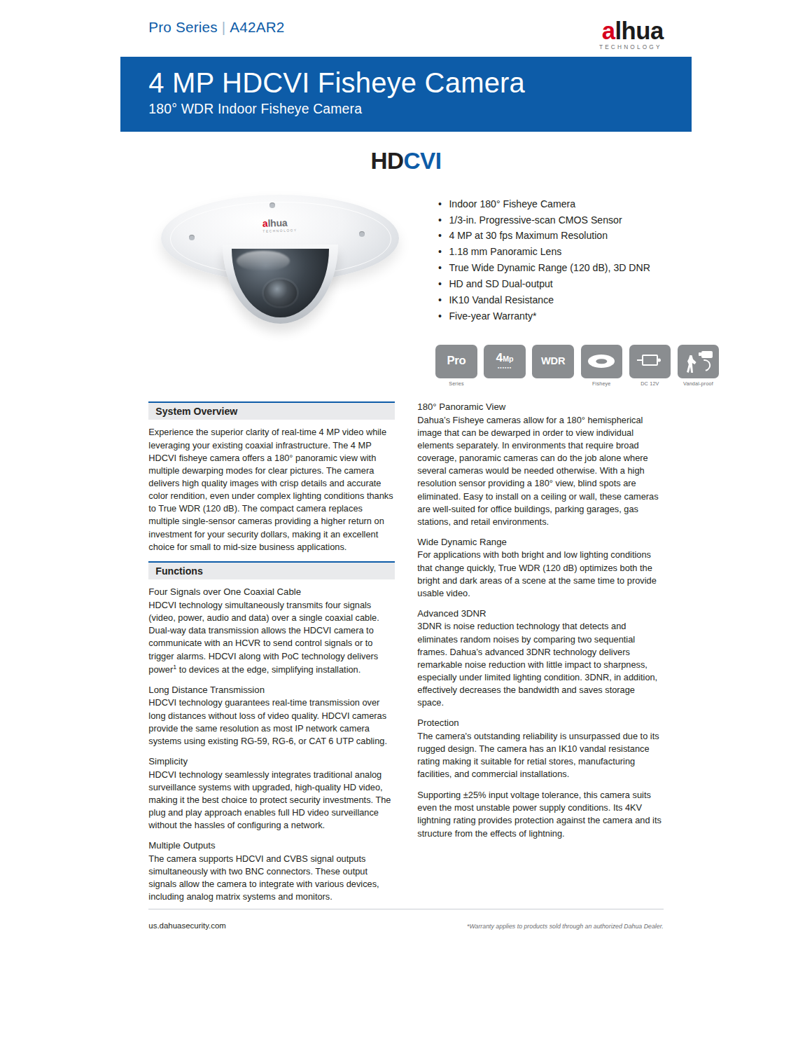Pro Series|A42AR2
alhua
TECHNOLOGY
4 MP HDCVI Fisheye Camera
180° WDR Indoor Fisheye Camera
HD CVI
alhua
TECHNOLOGY
Indoor 180° Fisheye Camera
1/3-in. Progressive-scan CMOS Sensor
4 MP at 30 fps Maximum Resolution
1.18 mm Panoramic Lens
True Wide Dynamic Range (120 dB), 3D DNR
HD and SD Dual-output
IK10 Vandal Resistance
Five-year Warranty*
Pro
Series
4Mp
▪▪▪▪▪▪
WDR
Fisheye
DC 12V
Vandal-proof
System Overview
Experience the superior clarity of real-time 4 MP video while leveraging your existing coaxial infrastructure. The 4 MP HDCVI fisheye camera offers a 180° panoramic view with multiple dewarping modes for clear pictures. The camera delivers high quality images with crisp details and accurate color rendition, even under complex lighting conditions thanks to True WDR (120 dB). The compact camera replaces multiple single-sensor cameras providing a higher return on investment for your security dollars, making it an excellent choice for small to mid-size business applications.
Functions
Four Signals over One Coaxial Cable
HDCVI technology simultaneously transmits four signals (video, power, audio and data) over a single coaxial cable. Dual-way data transmission allows the HDCVI camera to communicate with an HCVR to send control signals or to trigger alarms. HDCVI along with PoC technology delivers power1 to devices at the edge, simplifying installation.
Long Distance Transmission
HDCVI technology guarantees real-time transmission over long distances without loss of video quality. HDCVI cameras provide the same resolution as most IP network camera systems using existing RG-59, RG-6, or CAT 6 UTP cabling.
Simplicity
HDCVI technology seamlessly integrates traditional analog surveillance systems with upgraded, high-quality HD video, making it the best choice to protect security investments. The plug and play approach enables full HD video surveillance without the hassles of configuring a network.
Multiple Outputs
The camera supports HDCVI and CVBS signal outputs simultaneously with two BNC connectors. These output signals allow the camera to integrate with various devices, including analog matrix systems and monitors.
180° Panoramic View
Dahua’s Fisheye cameras allow for a 180° hemispherical image that can be dewarped in order to view individual elements separately. In environments that require broad coverage, panoramic cameras can do the job alone where several cameras would be needed otherwise. With a high resolution sensor providing a 180° view, blind spots are eliminated. Easy to install on a ceiling or wall, these cameras are well-suited for office buildings, parking garages, gas stations, and retail environments.
Wide Dynamic Range
For applications with both bright and low lighting conditions that change quickly, True WDR (120 dB) optimizes both the bright and dark areas of a scene at the same time to provide usable video.
Advanced 3DNR
3DNR is noise reduction technology that detects and eliminates random noises by comparing two sequential frames. Dahua’s advanced 3DNR technology delivers remarkable noise reduction with little impact to sharpness, especially under limited lighting condition. 3DNR, in addition, effectively decreases the bandwidth and saves storage space.
Protection
The camera's outstanding reliability is unsurpassed due to its rugged design. The camera has an IK10 vandal resistance rating making it suitable for retial stores, manufacturing facilities, and commercial installations.
Supporting ±25% input voltage tolerance, this camera suits even the most unstable power supply conditions. Its 4KV lightning rating provides protection against the camera and its structure from the effects of lightning.
us.dahuasecurity.com
*Warranty applies to products sold through an authorized Dahua Dealer.